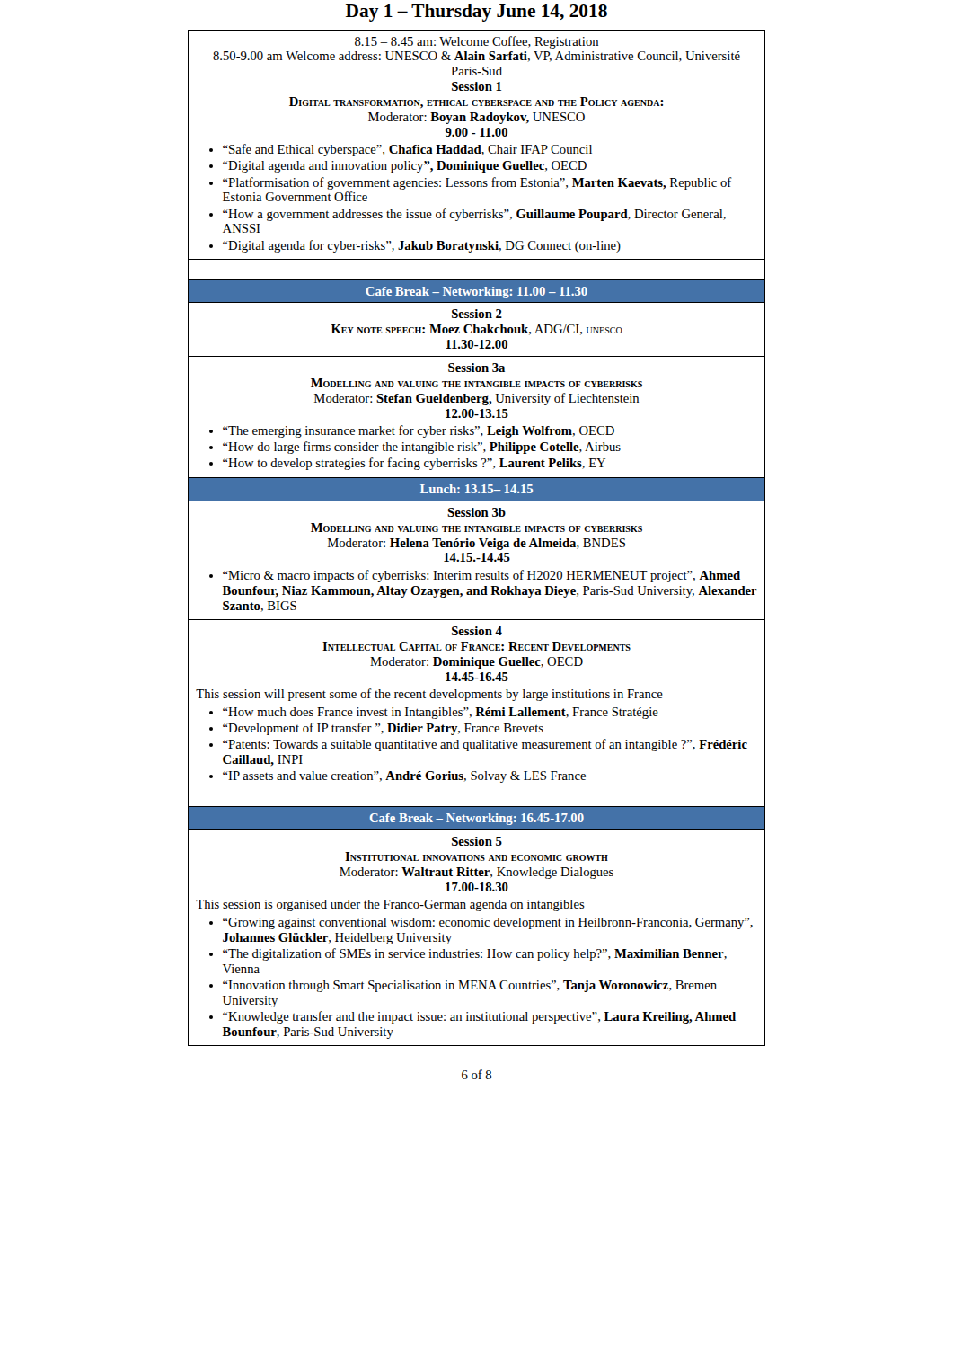Day 1 – Thursday June 14, 2018
| 8.15 – 8.45 am: Welcome Coffee, Registration 8.50-9.00 am Welcome address: UNESCO & Alain Sarfati , VP, Administrative Council, Université Paris-Sud Session 1 Digital transformation, ethical cyberspace and the Policy agenda: Moderator: Boyan Radoykov, UNESCO 9.00 - 11.00 “Safe and Ethical cyberspace”, Chafica Haddad , Chair IFAP Council “Digital agenda and innovation policy ”, Dominique Guellec , OECD “Platformisation of government agencies: Lessons from Estonia”, Marten Kaevats, Republic of Estonia Government Office “How a government addresses the issue of cyberrisks”, Guillaume Poupard , Director General, ANSSI “Digital agenda for cyber-risks”, Jakub Boratynski , DG Connect (on-line) |
| Cafe Break – Networking: 11.00 – 11.30 |
| Session 2 Key note speech: Moez Chakchouk , ADG/CI, unesco 11.30-12.00 |
| Session 3a Modelling and valuing the intangible impacts of cyberrisks Moderator: Stefan Gueldenberg, University of Liechtenstein 12.00-13.15 “The emerging insurance market for cyber risks”, Leigh Wolfrom , OECD “How do large firms consider the intangible risk”, Philippe Cotelle , Airbus “How to develop strategies for facing cyberrisks ?”, Laurent Peliks , EY |
| Lunch: 13.15– 14.15 |
| Session 3b Modelling and valuing the intangible impacts of cyberrisks Moderator: Helena Tenório Veiga de Almeida , BNDES 14.15.-14.45 “Micro & macro impacts of cyberrisks: Interim results of H2020 HERMENEUT project”, Ahmed Bounfour, Niaz Kammoun, Altay Ozaygen, and Rokhaya Dieye , Paris-Sud University, Alexander Szanto , BIGS |
| Session 4 Intellectual Capital of France: Recent Developments Moderator: Dominique Guellec , OECD 14.45-16.45 This session will present some of the recent developments by large institutions in France “How much does France invest in Intangibles”, Rémi Lallement , France Stratégie “Development of IP transfer ”, Didier Patry , France Brevets “Patents: Towards a suitable quantitative and qualitative measurement of an intangible ?”, Frédéric Caillaud, INPI “IP assets and value creation”, André Gorius , Solvay & LES France |
| Cafe Break – Networking: 16.45-17.00 |
| Session 5 Institutional innovations and economic growth Moderator: Waltraut Ritter , Knowledge Dialogues 17.00-18.30 This session is organised under the Franco-German agenda on intangibles “Growing against conventional wisdom: economic development in Heilbronn-Franconia, Germany”, Johannes Glückler , Heidelberg University “The digitalization of SMEs in service industries: How can policy help?”, Maximilian Benner , Vienna “Innovation through Smart Specialisation in MENA Countries”, Tanja Woronowicz , Bremen University “Knowledge transfer and the impact issue: an institutional perspective”, Laura Kreiling, Ahmed Bounfour , Paris-Sud University |
6 of 8